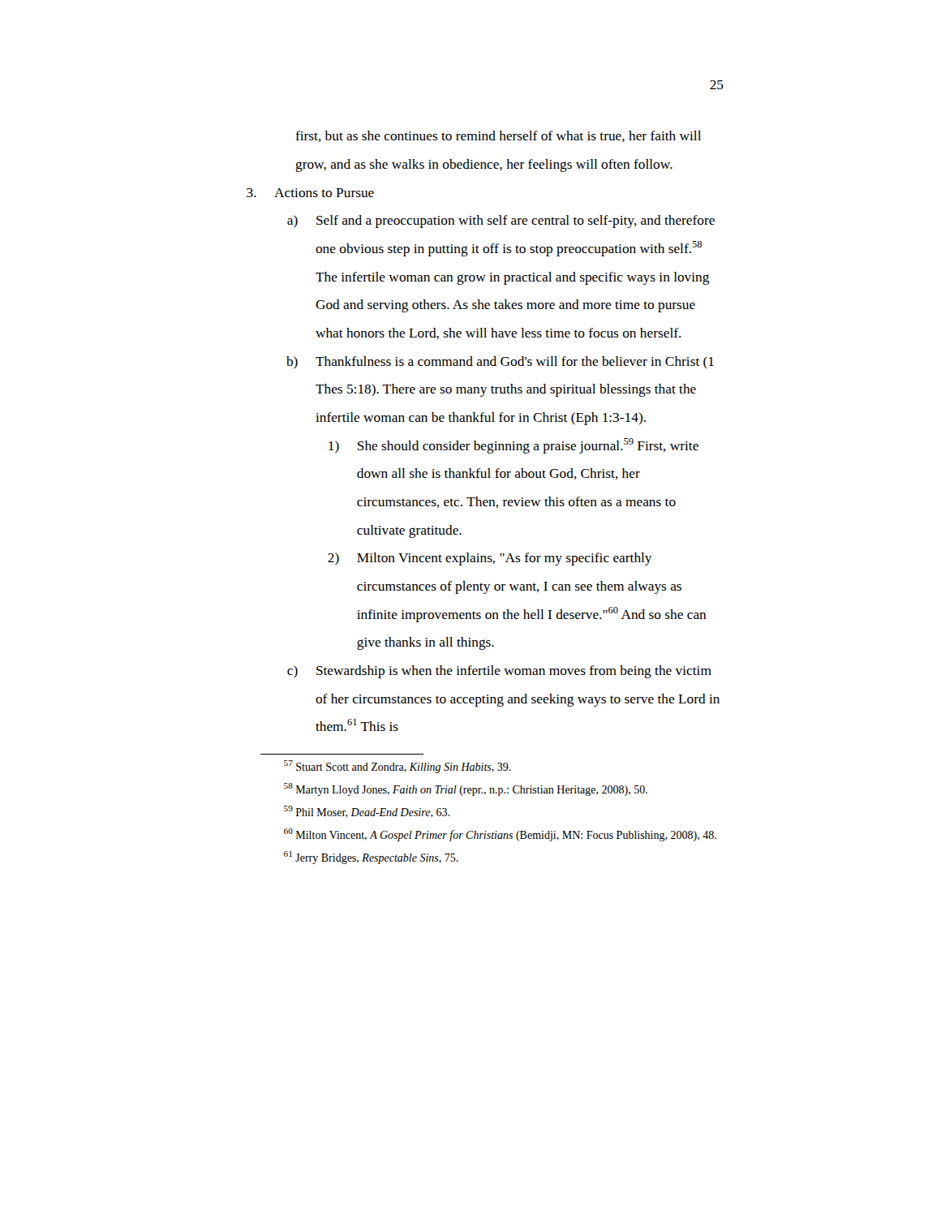25
first, but as she continues to remind herself of what is true, her faith will grow, and as she walks in obedience, her feelings will often follow.
Actions to Pursue
Self and a preoccupation with self are central to self-pity, and therefore one obvious step in putting it off is to stop preoccupation with self.58 The infertile woman can grow in practical and specific ways in loving God and serving others. As she takes more and more time to pursue what honors the Lord, she will have less time to focus on herself.
Thankfulness is a command and God's will for the believer in Christ (1 Thes 5:18). There are so many truths and spiritual blessings that the infertile woman can be thankful for in Christ (Eph 1:3-14).
She should consider beginning a praise journal.59 First, write down all she is thankful for about God, Christ, her circumstances, etc. Then, review this often as a means to cultivate gratitude.
Milton Vincent explains, "As for my specific earthly circumstances of plenty or want, I can see them always as infinite improvements on the hell I deserve."60 And so she can give thanks in all things.
Stewardship is when the infertile woman moves from being the victim of her circumstances to accepting and seeking ways to serve the Lord in them.61 This is
57 Stuart Scott and Zondra, Killing Sin Habits, 39.
58 Martyn Lloyd Jones, Faith on Trial (repr., n.p.: Christian Heritage, 2008), 50.
59 Phil Moser, Dead-End Desire, 63.
60 Milton Vincent, A Gospel Primer for Christians (Bemidji, MN: Focus Publishing, 2008), 48.
61 Jerry Bridges, Respectable Sins, 75.